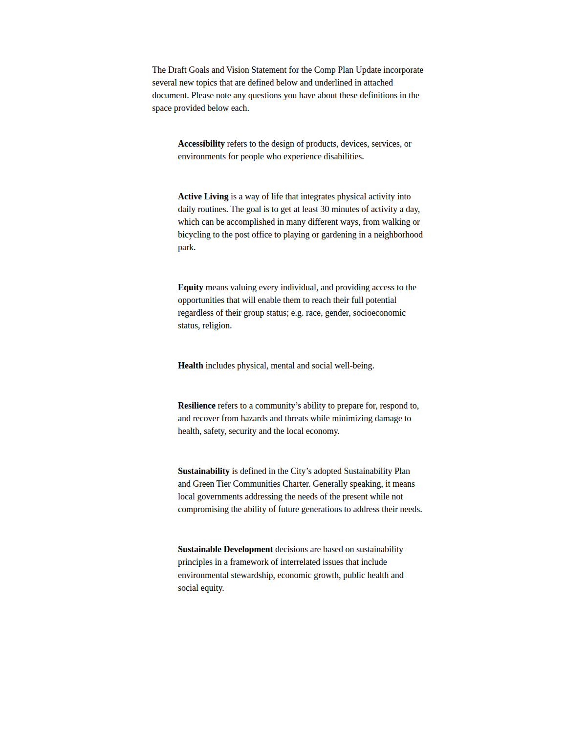The Draft Goals and Vision Statement for the Comp Plan Update incorporate several new topics that are defined below and underlined in attached document. Please note any questions you have about these definitions in the space provided below each.
Accessibility refers to the design of products, devices, services, or environments for people who experience disabilities.
Active Living is a way of life that integrates physical activity into daily routines. The goal is to get at least 30 minutes of activity a day, which can be accomplished in many different ways, from walking or bicycling to the post office to playing or gardening in a neighborhood park.
Equity means valuing every individual, and providing access to the opportunities that will enable them to reach their full potential regardless of their group status; e.g. race, gender, socioeconomic status, religion.
Health includes physical, mental and social well-being.
Resilience refers to a community’s ability to prepare for, respond to, and recover from hazards and threats while minimizing damage to health, safety, security and the local economy.
Sustainability is defined in the City’s adopted Sustainability Plan and Green Tier Communities Charter. Generally speaking, it means local governments addressing the needs of the present while not compromising the ability of future generations to address their needs.
Sustainable Development decisions are based on sustainability principles in a framework of interrelated issues that include environmental stewardship, economic growth, public health and social equity.